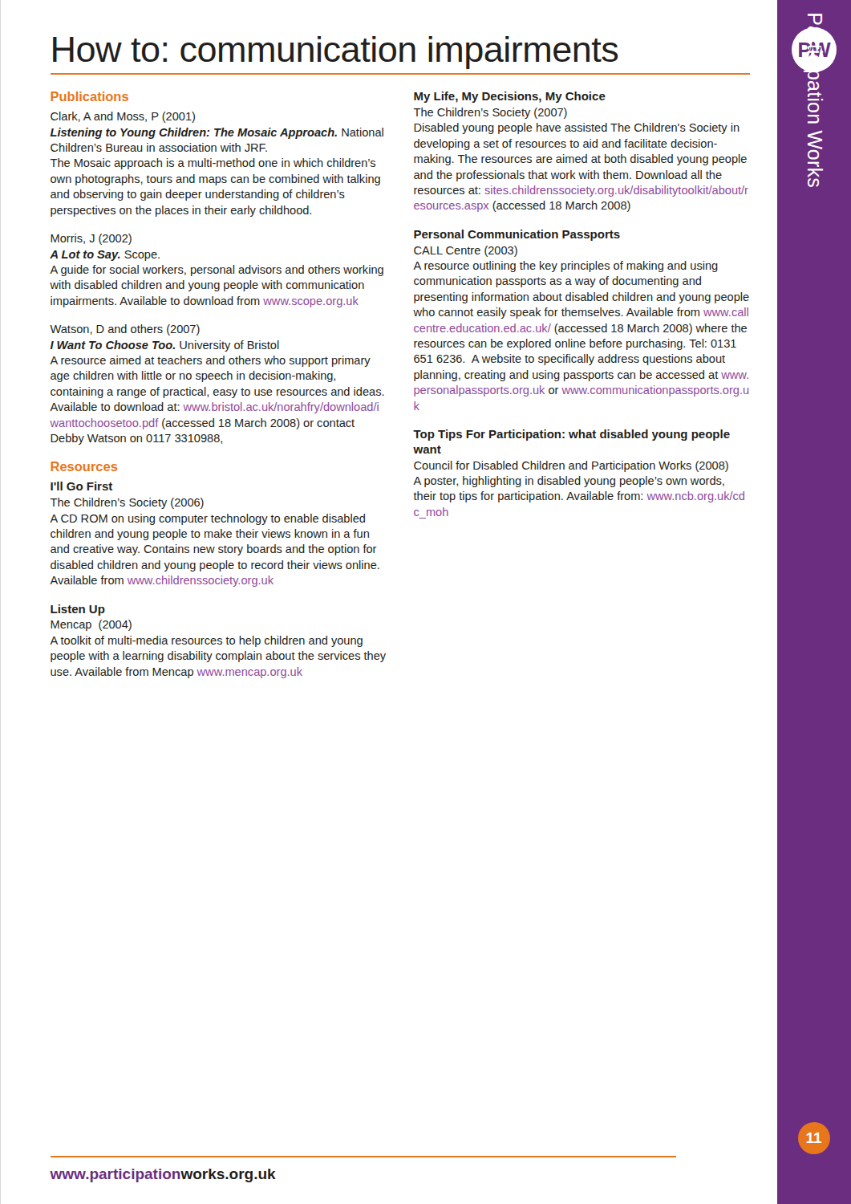How to: communication impairments
Publications
Clark, A and Moss, P (2001)
Listening to Young Children: The Mosaic Approach. National Children’s Bureau in association with JRF.
The Mosaic approach is a multi-method one in which children’s own photographs, tours and maps can be combined with talking and observing to gain deeper understanding of children’s perspectives on the places in their early childhood.
Morris, J (2002)
A Lot to Say. Scope.
A guide for social workers, personal advisors and others working with disabled children and young people with communication impairments. Available to download from www.scope.org.uk
Watson, D and others (2007)
I Want To Choose Too. University of Bristol
A resource aimed at teachers and others who support primary age children with little or no speech in decision-making, containing a range of practical, easy to use resources and ideas. Available to download at: www.bristol.ac.uk/norahfry/download/iwanttochoosetoo.pdf (accessed 18 March 2008) or contact Debby Watson on 0117 3310988,
Resources
I'll Go First
The Children’s Society (2006)
A CD ROM on using computer technology to enable disabled children and young people to make their views known in a fun and creative way. Contains new story boards and the option for disabled children and young people to record their views online. Available from www.childrenssociety.org.uk
Listen Up
Mencap (2004)
A toolkit of multi-media resources to help children and young people with a learning disability complain about the services they use. Available from Mencap www.mencap.org.uk
My Life, My Decisions, My Choice
The Children’s Society (2007)
Disabled young people have assisted The Children's Society in developing a set of resources to aid and facilitate decision-making. The resources are aimed at both disabled young people and the professionals that work with them. Download all the resources at: sites.childrenssociety.org.uk/disabilitytoolkit/about/resources.aspx (accessed 18 March 2008)
Personal Communication Passports
CALL Centre (2003)
A resource outlining the key principles of making and using communication passports as a way of documenting and presenting information about disabled children and young people who cannot easily speak for themselves. Available from www.callcentre.education.ed.ac.uk/ (accessed 18 March 2008) where the resources can be explored online before purchasing. Tel: 0131 651 6236. A website to specifically address questions about planning, creating and using passports can be accessed at www.personalpassports.org.uk or www.communicationpassports.org.uk
Top Tips For Participation: what disabled young people want
Council for Disabled Children and Participation Works (2008)
A poster, highlighting in disabled young people’s own words, their top tips for participation. Available from: www.ncb.org.uk/cdc_moh
www.participationworks.org.uk
P/W
Participation Works
11